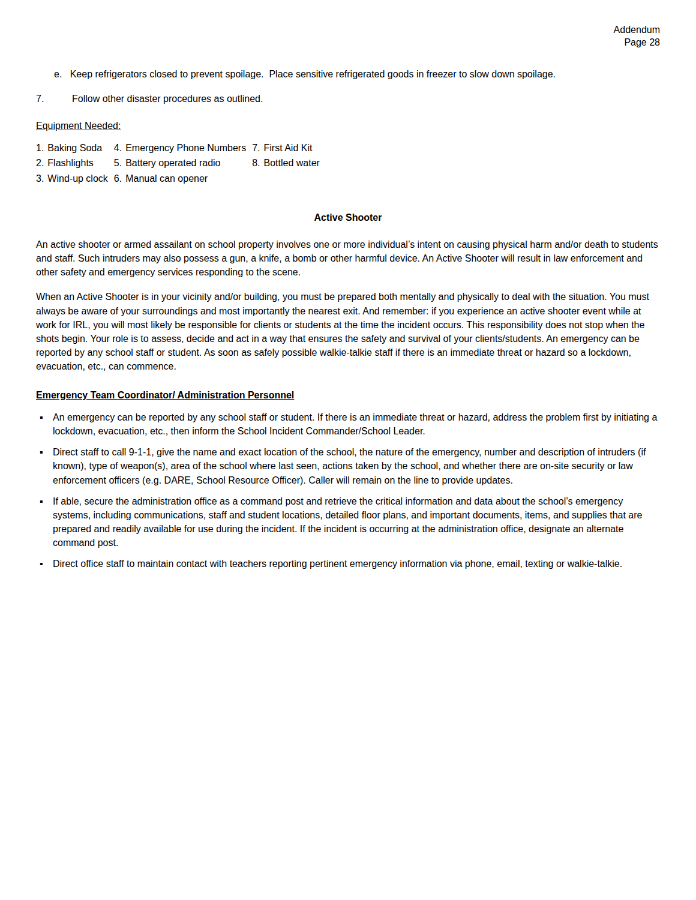Addendum
Page 28
e. Keep refrigerators closed to prevent spoilage. Place sensitive refrigerated goods in freezer to slow down spoilage.
7. Follow other disaster procedures as outlined.
Equipment Needed:
| 1. | Baking Soda | 4. | Emergency Phone Numbers | 7. | First Aid Kit |
| 2. | Flashlights | 5. | Battery operated radio | 8. | Bottled water |
| 3. | Wind-up clock | 6. | Manual can opener | | |
Active Shooter
An active shooter or armed assailant on school property involves one or more individual’s intent on causing physical harm and/or death to students and staff. Such intruders may also possess a gun, a knife, a bomb or other harmful device. An Active Shooter will result in law enforcement and other safety and emergency services responding to the scene.
When an Active Shooter is in your vicinity and/or building, you must be prepared both mentally and physically to deal with the situation. You must always be aware of your surroundings and most importantly the nearest exit. And remember: if you experience an active shooter event while at work for IRL, you will most likely be responsible for clients or students at the time the incident occurs. This responsibility does not stop when the shots begin. Your role is to assess, decide and act in a way that ensures the safety and survival of your clients/students. An emergency can be reported by any school staff or student. As soon as safely possible walkie-talkie staff if there is an immediate threat or hazard so a lockdown, evacuation, etc., can commence.
Emergency Team Coordinator/ Administration Personnel
An emergency can be reported by any school staff or student. If there is an immediate threat or hazard, address the problem first by initiating a lockdown, evacuation, etc., then inform the School Incident Commander/School Leader.
Direct staff to call 9-1-1, give the name and exact location of the school, the nature of the emergency, number and description of intruders (if known), type of weapon(s), area of the school where last seen, actions taken by the school, and whether there are on-site security or law enforcement officers (e.g. DARE, School Resource Officer). Caller will remain on the line to provide updates.
If able, secure the administration office as a command post and retrieve the critical information and data about the school’s emergency systems, including communications, staff and student locations, detailed floor plans, and important documents, items, and supplies that are prepared and readily available for use during the incident. If the incident is occurring at the administration office, designate an alternate command post.
Direct office staff to maintain contact with teachers reporting pertinent emergency information via phone, email, texting or walkie-talkie.